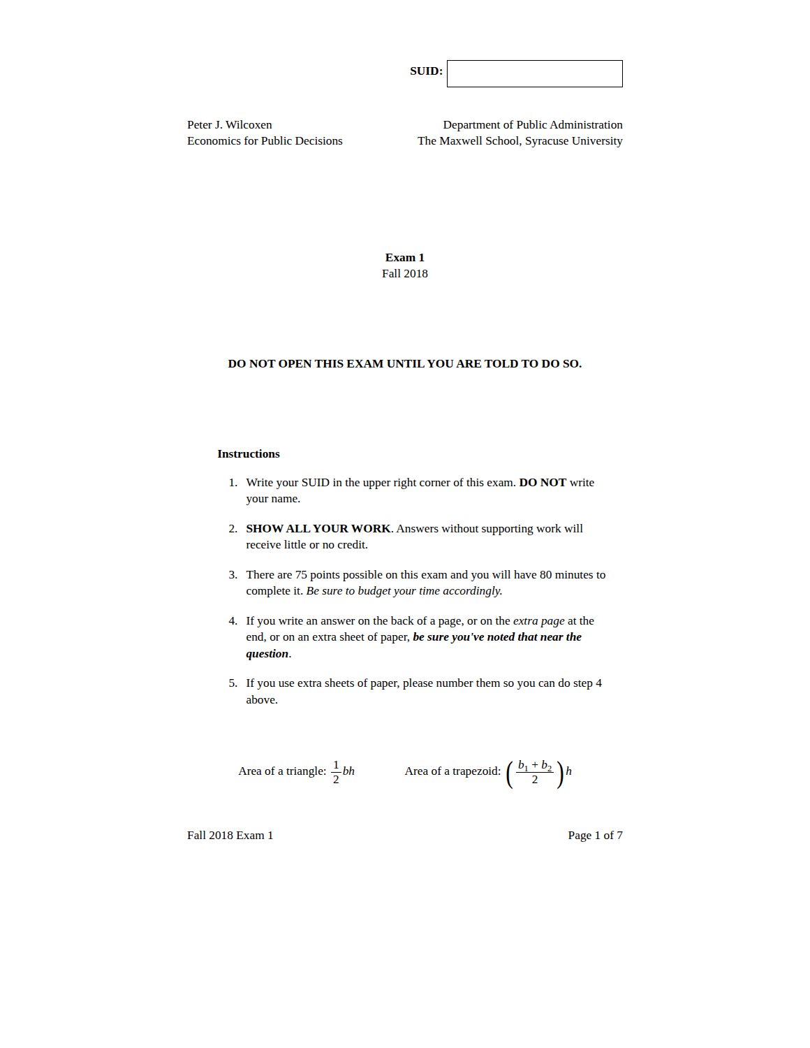SUID:
Peter J. Wilcoxen
Economics for Public Decisions
Department of Public Administration
The Maxwell School, Syracuse University
Exam 1
Fall 2018
DO NOT OPEN THIS EXAM UNTIL YOU ARE TOLD TO DO SO.
Instructions
Write your SUID in the upper right corner of this exam. DO NOT write your name.
SHOW ALL YOUR WORK. Answers without supporting work will receive little or no credit.
There are 75 points possible on this exam and you will have 80 minutes to complete it. Be sure to budget your time accordingly.
If you write an answer on the back of a page, or on the extra page at the end, or on an extra sheet of paper, be sure you've noted that near the question.
If you use extra sheets of paper, please number them so you can do step 4 above.
Area of a triangle: 12 bh Area of a trapezoid: (b1 + b22) h
Fall 2018 Exam 1
Page 1 of 7